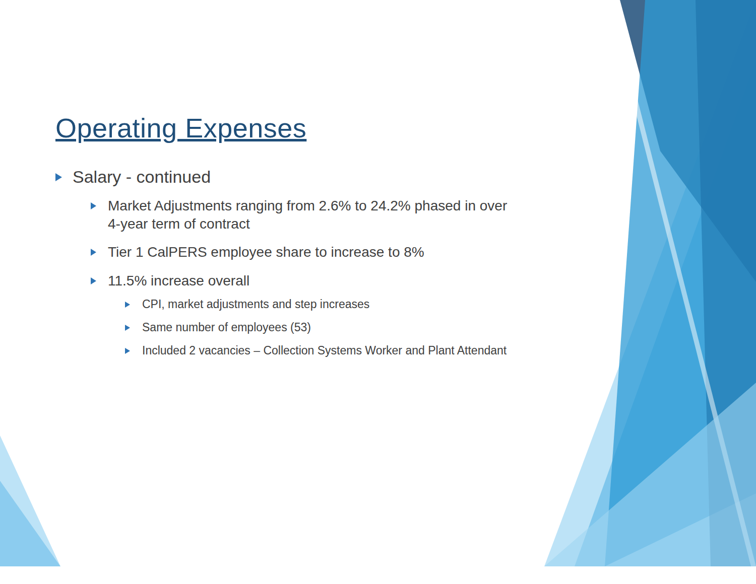Operating Expenses
Salary - continued
Market Adjustments ranging from 2.6% to 24.2% phased in over 4-year term of contract
Tier 1 CalPERS employee share to increase to 8%
11.5% increase overall
CPI, market adjustments and step increases
Same number of employees (53)
Included 2 vacancies – Collection Systems Worker and Plant Attendant